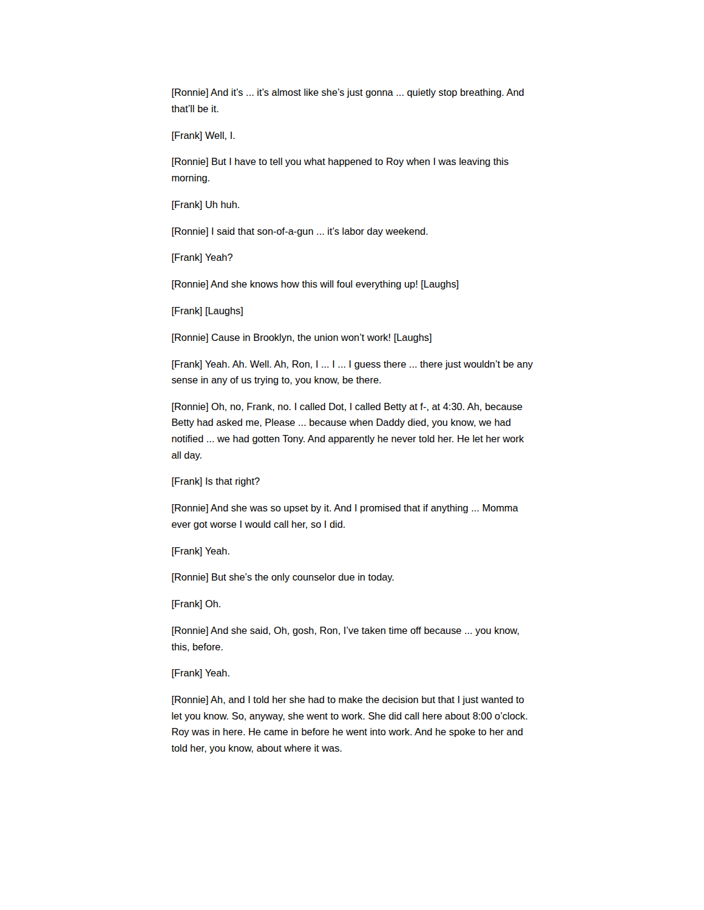[Ronnie] And it’s ... it’s almost like she’s just gonna ... quietly stop breathing. And that’ll be it.
[Frank] Well, I.
[Ronnie] But I have to tell you what happened to Roy when I was leaving this morning.
[Frank] Uh huh.
[Ronnie] I said that son-of-a-gun ... it’s labor day weekend.
[Frank] Yeah?
[Ronnie] And she knows how this will foul everything up! [Laughs]
[Frank] [Laughs]
[Ronnie] Cause in Brooklyn, the union won’t work! [Laughs]
[Frank] Yeah. Ah. Well. Ah, Ron, I ... I ... I guess there ... there just wouldn’t be any sense in any of us trying to, you know, be there.
[Ronnie] Oh, no, Frank, no. I called Dot, I called Betty at f-, at 4:30. Ah, because Betty had asked me, Please ... because when Daddy died, you know, we had notified ... we had gotten Tony. And apparently he never told her. He let her work all day.
[Frank] Is that right?
[Ronnie] And she was so upset by it. And I promised that if anything ... Momma ever got worse I would call her, so I did.
[Frank] Yeah.
[Ronnie] But she’s the only counselor due in today.
[Frank] Oh.
[Ronnie] And she said, Oh, gosh, Ron, I’ve taken time off because ... you know, this, before.
[Frank] Yeah.
[Ronnie] Ah, and I told her she had to make the decision but that I just wanted to let you know. So, anyway, she went to work. She did call here about 8:00 o’clock. Roy was in here. He came in before he went into work. And he spoke to her and told her, you know, about where it was.